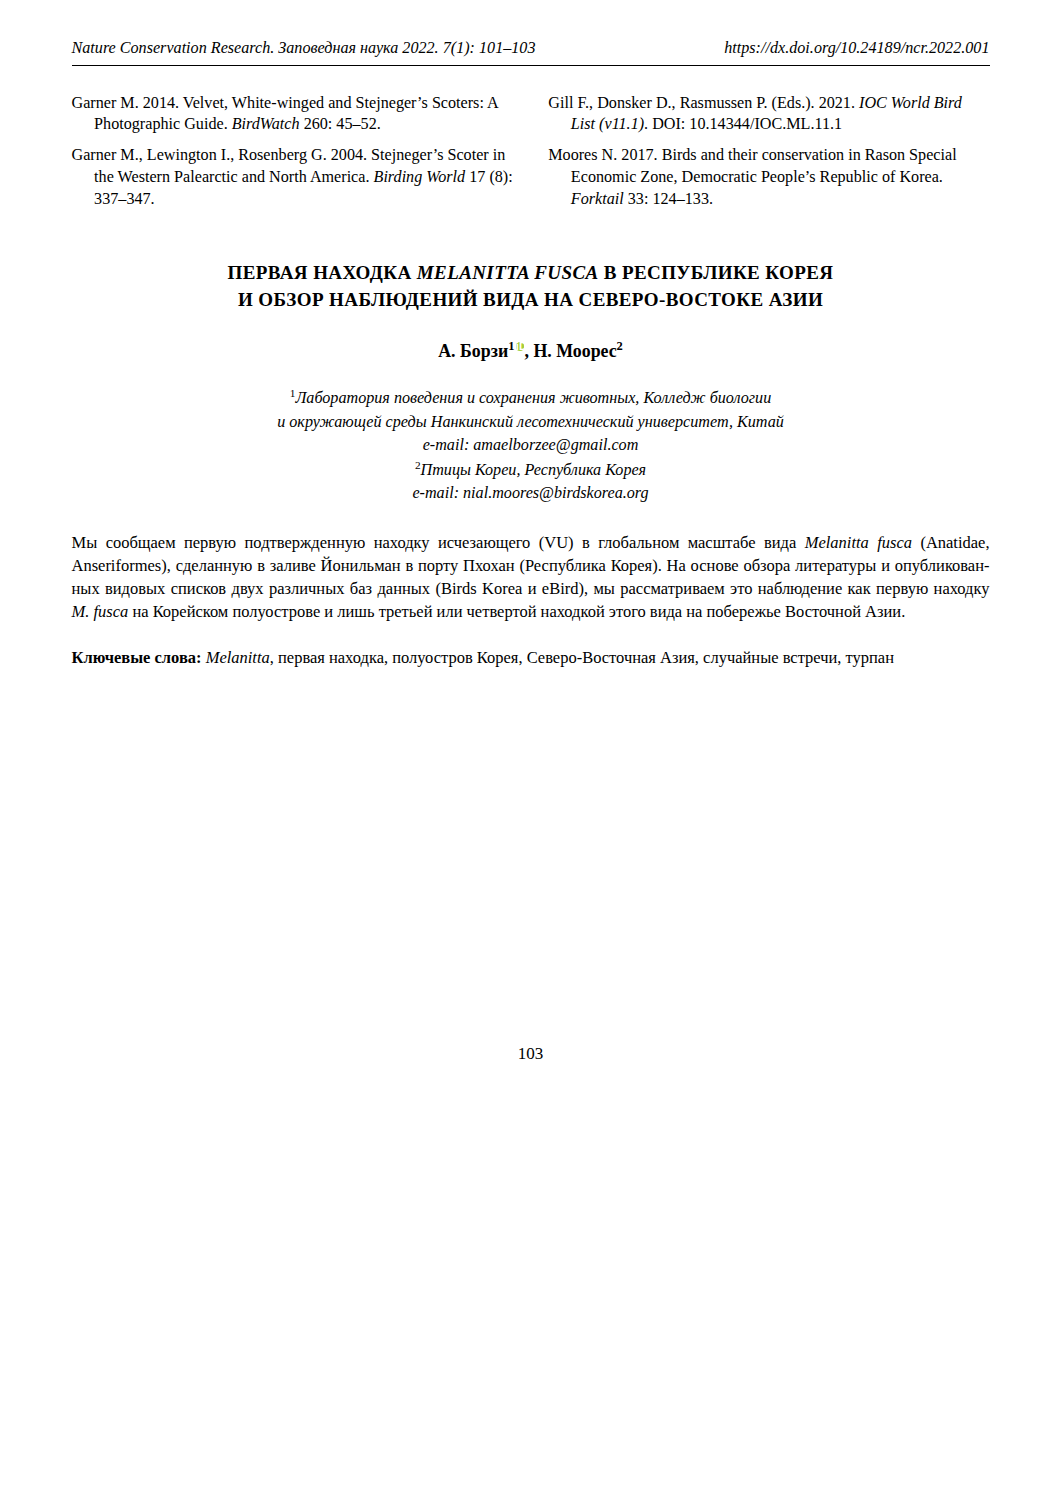Nature Conservation Research. Заповедная наука 2022. 7(1): 101–103 https://dx.doi.org/10.24189/ncr.2022.001
Garner M. 2014. Velvet, White-winged and Stejneger’s Scoters: A Photographic Guide. BirdWatch 260: 45–52.
Garner M., Lewington I., Rosenberg G. 2004. Stejneger’s Scoter in the Western Palearctic and North America. Birding World 17 (8): 337–347.
Gill F., Donsker D., Rasmussen P. (Eds.). 2021. IOC World Bird List (v11.1). DOI: 10.14344/IOC.ML.11.1
Moores N. 2017. Birds and their conservation in Rason Special Economic Zone, Democratic People’s Republic of Korea. Forktail 33: 124–133.
Первая находка Melanitta fusca в Республике Корея
и обзор наблюдений вида на северо-востоке Азии
А. Борзи1iD, Н. Моорес2
1Лаборатория поведения и сохранения животных, Колледж биологии
и окружающей среды Нанкинский лесотехнический университет, Китай
e-mail: amaelborzee@gmail.com
2Птицы Кореи, Республика Корея
e-mail: nial.moores@birdskorea.org
Мы сообщаем первую подтвержденную находку исчезающего (VU) в глобальном масштабе вида Melanitta fusca (Anatidae, Anseriformes), сделанную в заливе Йонильман в порту Пхохан (Республика Корея). На основе обзора литературы и опубликованных видовых списков двух различных баз данных (Birds Korea и eBird), мы рассматриваем это наблюдение как первую находку M. fusca на Корейском полуострове и лишь третьей или четвертой находкой этого вида на побережье Восточной Азии.
Ключевые слова: Melanitta, первая находка, полуостров Корея, Северо-Восточная Азия, случайные встречи, турпан
103